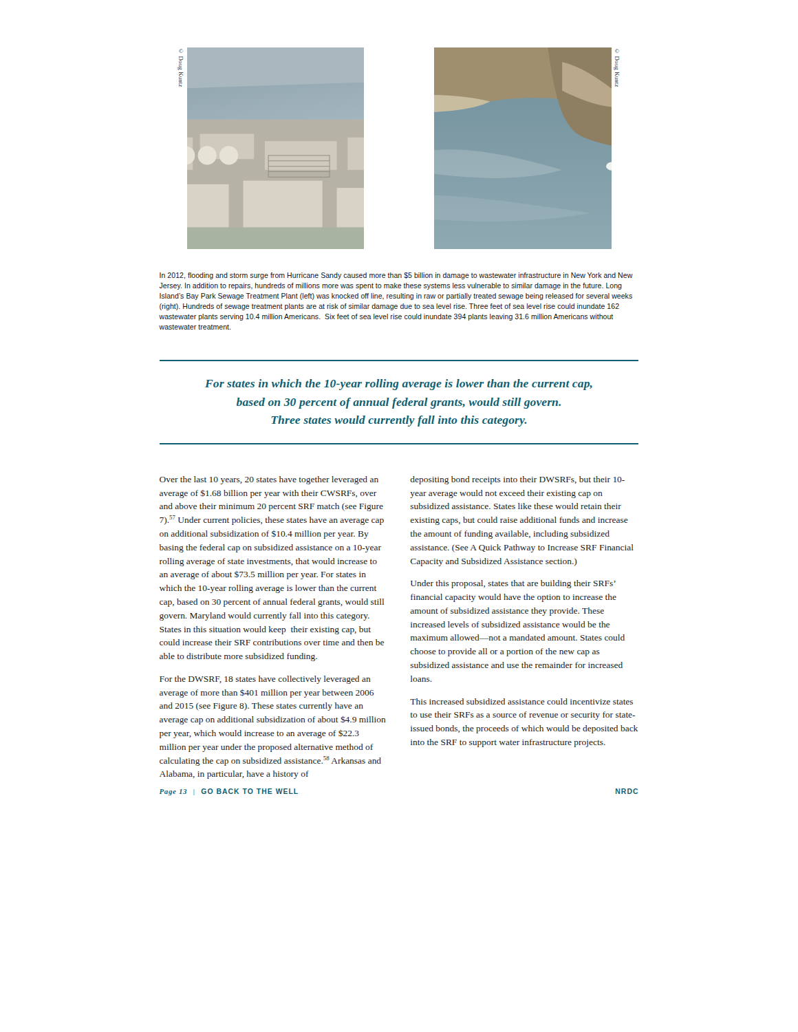© Doug Kuntz
© Doug Kuntz
In 2012, flooding and storm surge from Hurricane Sandy caused more than $5 billion in damage to wastewater infrastructure in New York and New Jersey. In addition to repairs, hundreds of millions more was spent to make these systems less vulnerable to similar damage in the future. Long Island’s Bay Park Sewage Treatment Plant (left) was knocked off line, resulting in raw or partially treated sewage being released for several weeks (right). Hundreds of sewage treatment plants are at risk of similar damage due to sea level rise. Three feet of sea level rise could inundate 162 wastewater plants serving 10.4 million Americans. Six feet of sea level rise could inundate 394 plants leaving 31.6 million Americans without wastewater treatment.
For states in which the 10-year rolling average is lower than the current cap,
based on 30 percent of annual federal grants, would still govern.
Three states would currently fall into this category.
Over the last 10 years, 20 states have together leveraged an average of $1.68 billion per year with their CWSRFs, over and above their minimum 20 percent SRF match (see Figure 7).57 Under current policies, these states have an average cap on additional subsidization of $10.4 million per year. By basing the federal cap on subsidized assistance on a 10-year rolling average of state investments, that would increase to an average of about $73.5 million per year. For states in which the 10-year rolling average is lower than the current cap, based on 30 percent of annual federal grants, would still govern. Maryland would currently fall into this category. States in this situation would keep their existing cap, but could increase their SRF contributions over time and then be able to distribute more subsidized funding.
For the DWSRF, 18 states have collectively leveraged an average of more than $401 million per year between 2006 and 2015 (see Figure 8). These states currently have an average cap on additional subsidization of about $4.9 million per year, which would increase to an average of $22.3 million per year under the proposed alternative method of calculating the cap on subsidized assistance.58 Arkansas and Alabama, in particular, have a history of
depositing bond receipts into their DWSRFs, but their 10-year average would not exceed their existing cap on subsidized assistance. States like these would retain their existing caps, but could raise additional funds and increase the amount of funding available, including subsidized assistance. (See A Quick Pathway to Increase SRF Financial Capacity and Subsidized Assistance section.)
Under this proposal, states that are building their SRFs’ financial capacity would have the option to increase the amount of subsidized assistance they provide. These increased levels of subsidized assistance would be the maximum allowed—not a mandated amount. States could choose to provide all or a portion of the new cap as subsidized assistance and use the remainder for increased loans.
This increased subsidized assistance could incentivize states to use their SRFs as a source of revenue or security for state-issued bonds, the proceeds of which would be deposited back into the SRF to support water infrastructure projects.
Page 13 | GO BACK TO THE WELL
NRDC